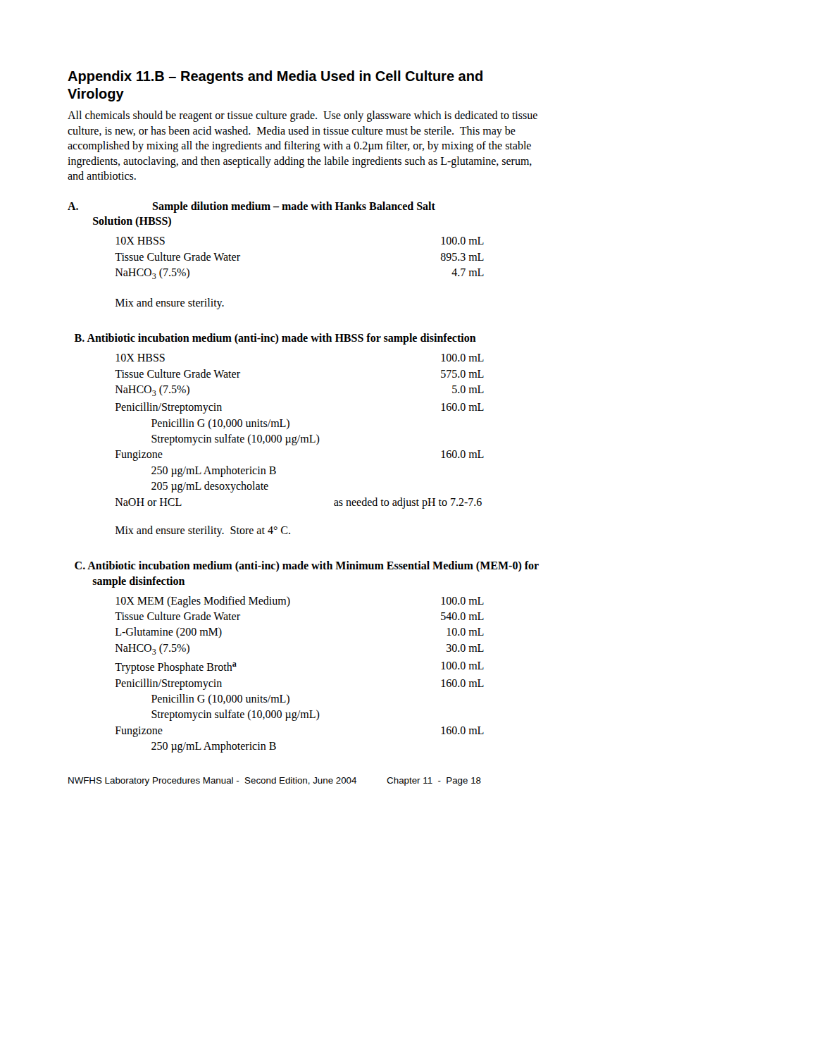Appendix 11.B – Reagents and Media Used in Cell Culture and Virology
All chemicals should be reagent or tissue culture grade. Use only glassware which is dedicated to tissue culture, is new, or has been acid washed. Media used in tissue culture must be sterile. This may be accomplished by mixing all the ingredients and filtering with a 0.2µm filter, or, by mixing of the stable ingredients, autoclaving, and then aseptically adding the labile ingredients such as L-glutamine, serum, and antibiotics.
A. Sample dilution medium – made with Hanks Balanced SaltSolution (HBSS)
| 10X HBSS | 100.0 mL |
| Tissue Culture Grade Water | 895.3 mL |
| NaHCO 3 (7.5%) | 4.7 mL |
Mix and ensure sterility.
B. Antibiotic incubation medium (anti-inc) made with HBSS for sample disinfection
| 10X HBSS | 100.0 mL |
| Tissue Culture Grade Water | 575.0 mL |
| NaHCO 3 (7.5%) | 5.0 mL |
| Penicillin/Streptomycin | 160.0 mL |
| Penicillin G (10,000 units/mL) | |
| Streptomycin sulfate (10,000 µg/mL) | |
| Fungizone | 160.0 mL |
| 250 µg/mL Amphotericin B | |
| 205 µg/mL desoxycholate | |
| NaOH or HCL | as needed to adjust pH to 7.2-7.6 |
Mix and ensure sterility. Store at 4° C.
C. Antibiotic incubation medium (anti-inc) made with Minimum Essential Medium (MEM-0) for sample disinfection
| 10X MEM (Eagles Modified Medium) | 100.0 mL |
| Tissue Culture Grade Water | 540.0 mL |
| L-Glutamine (200 mM) | 10.0 mL |
| NaHCO 3 (7.5%) | 30.0 mL |
| Tryptose Phosphate Broth a | 100.0 mL |
| Penicillin/Streptomycin | 160.0 mL |
| Penicillin G (10,000 units/mL) | |
| Streptomycin sulfate (10,000 µg/mL) | |
| Fungizone | 160.0 mL |
| 250 µg/mL Amphotericin B | |
NWFHS Laboratory Procedures Manual - Second Edition, June 2004Chapter 11 - Page 18